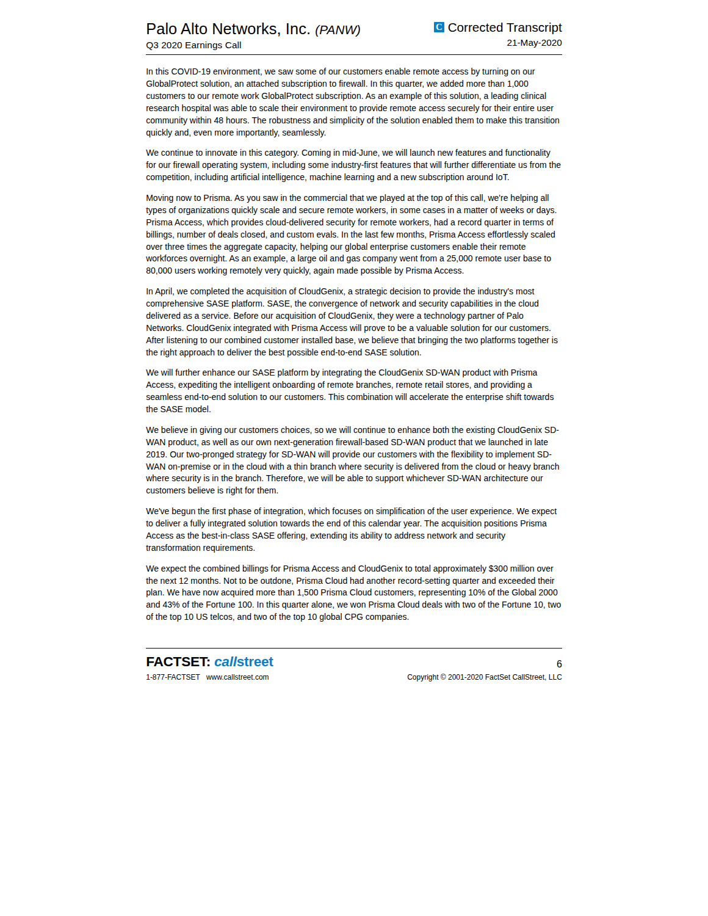| Palo Alto Networks, Inc. (PANW) Q3 2020 Earnings Call | C Corrected Transcript 21-May-2020 |
In this COVID-19 environment, we saw some of our customers enable remote access by turning on our GlobalProtect solution, an attached subscription to firewall. In this quarter, we added more than 1,000 customers to our remote work GlobalProtect subscription. As an example of this solution, a leading clinical research hospital was able to scale their environment to provide remote access securely for their entire user community within 48 hours. The robustness and simplicity of the solution enabled them to make this transition quickly and, even more importantly, seamlessly.
We continue to innovate in this category. Coming in mid-June, we will launch new features and functionality for our firewall operating system, including some industry-first features that will further differentiate us from the competition, including artificial intelligence, machine learning and a new subscription around IoT.
Moving now to Prisma. As you saw in the commercial that we played at the top of this call, we're helping all types of organizations quickly scale and secure remote workers, in some cases in a matter of weeks or days. Prisma Access, which provides cloud-delivered security for remote workers, had a record quarter in terms of billings, number of deals closed, and custom evals. In the last few months, Prisma Access effortlessly scaled over three times the aggregate capacity, helping our global enterprise customers enable their remote workforces overnight. As an example, a large oil and gas company went from a 25,000 remote user base to 80,000 users working remotely very quickly, again made possible by Prisma Access.
In April, we completed the acquisition of CloudGenix, a strategic decision to provide the industry's most comprehensive SASE platform. SASE, the convergence of network and security capabilities in the cloud delivered as a service. Before our acquisition of CloudGenix, they were a technology partner of Palo Networks. CloudGenix integrated with Prisma Access will prove to be a valuable solution for our customers. After listening to our combined customer installed base, we believe that bringing the two platforms together is the right approach to deliver the best possible end-to-end SASE solution.
We will further enhance our SASE platform by integrating the CloudGenix SD-WAN product with Prisma Access, expediting the intelligent onboarding of remote branches, remote retail stores, and providing a seamless end-to-end solution to our customers. This combination will accelerate the enterprise shift towards the SASE model.
We believe in giving our customers choices, so we will continue to enhance both the existing CloudGenix SD-WAN product, as well as our own next-generation firewall-based SD-WAN product that we launched in late 2019. Our two-pronged strategy for SD-WAN will provide our customers with the flexibility to implement SD-WAN on-premise or in the cloud with a thin branch where security is delivered from the cloud or heavy branch where security is in the branch. Therefore, we will be able to support whichever SD-WAN architecture our customers believe is right for them.
We've begun the first phase of integration, which focuses on simplification of the user experience. We expect to deliver a fully integrated solution towards the end of this calendar year. The acquisition positions Prisma Access as the best-in-class SASE offering, extending its ability to address network and security transformation requirements.
We expect the combined billings for Prisma Access and CloudGenix to total approximately $300 million over the next 12 months. Not to be outdone, Prisma Cloud had another record-setting quarter and exceeded their plan. We have now acquired more than 1,500 Prisma Cloud customers, representing 10% of the Global 2000 and 43% of the Fortune 100. In this quarter alone, we won Prisma Cloud deals with two of the Fortune 10, two of the top 10 US telcos, and two of the top 10 global CPG companies.
| FACTSET: call street 1-877-FACTSET www.callstreet.com | 6 Copyright © 2001-2020 FactSet CallStreet, LLC |